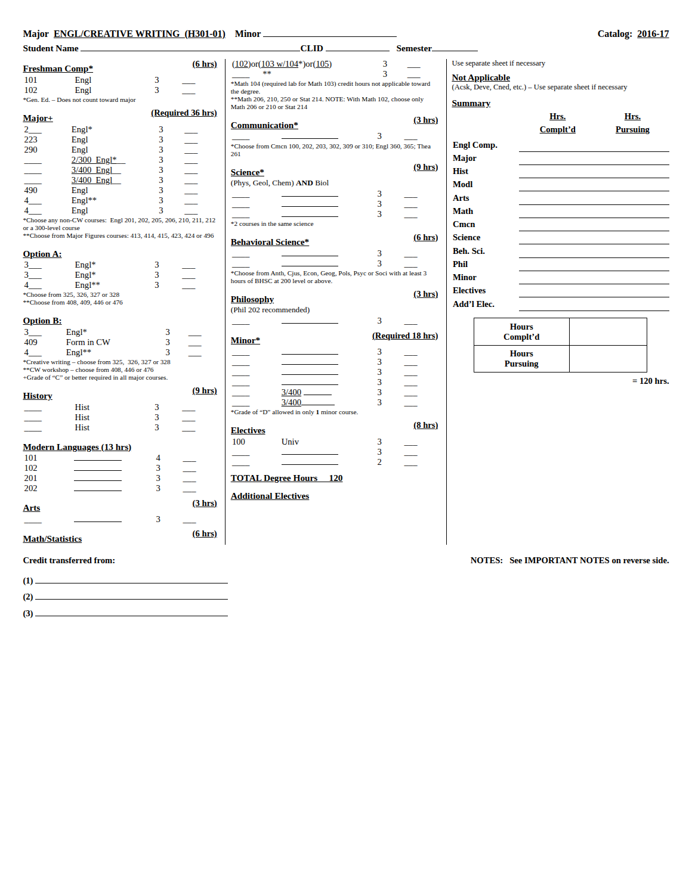Major ENGL/CREATIVE WRITING (H301-01) Minor Catalog: 2016-17
Student Name CLID Semester
Freshman Comp*
(6 hrs)
| 101 | Engl | 3 | ___ |
| 102 | Engl | 3 | ___ |
*Gen. Ed. – Does not count toward major
Major+
(Required 36 hrs)
| 2___ | Engl* | 3 | ___ |
| 223 | Engl | 3 | ___ |
| 290 | Engl | 3 | ___ |
| ____ | 2/300 Engl* __ | 3 | ___ |
| ____ | 3/400 Engl __ | 3 | ___ |
| ____ | 3/400 Engl __ | 3 | ___ |
| 490 | Engl | 3 | ___ |
| 4___ | Engl** | 3 | ___ |
| 4___ | Engl | 3 | ___ |
*Choose any non-CW courses: Engl 201, 202, 205, 206, 210, 211, 212 or a 300-level course
**Choose from Major Figures courses: 413, 414, 415, 423, 424 or 496
Option A:
| 3___ | Engl* | 3 | ___ |
| 3___ | Engl* | 3 | ___ |
| 4___ | Engl** | 3 | ___ |
*Choose from 325, 326, 327 or 328
**Choose from 408, 409, 446 or 476
Option B:
| 3___ | Engl* | 3 | ___ |
| 409 | Form in CW | 3 | ___ |
| 4___ | Engl** | 3 | ___ |
*Creative writing – choose from 325, 326, 327 or 328
**CW workshop – choose from 408, 446 or 476
+Grade of “C” or better required in all major courses.
History
(9 hrs)
| ____ | Hist | 3 | ___ |
| ____ | Hist | 3 | ___ |
| ____ | Hist | 3 | ___ |
Modern Languages (13 hrs)
| 101 | | 4 | ___ |
| 102 | | 3 | ___ |
| 201 | | 3 | ___ |
| 202 | | 3 | ___ |
Arts
(3 hrs)
| ____ | | 3 | ___ |
Math/Statistics
(6 hrs)
| ( 102 )or( 103 w/104 *)or( 105 ) | 3 | ___ |
| ____ ** | 3 | ___ |
*Math 104 (required lab for Math 103) credit hours not applicable toward the degree.
**Math 206, 210, 250 or Stat 214. NOTE: With Math 102, choose only Math 206 or 210 or Stat 214
Communication*
(3 hrs)
| ____ | | 3 | ___ |
*Choose from Cmcn 100, 202, 203, 302, 309 or 310; Engl 360, 365; Thea 261
Science*
(9 hrs)
(Phys, Geol, Chem) AND Biol
| ____ | | 3 | ___ |
| ____ | | 3 | ___ |
| ____ | | 3 | ___ |
*2 courses in the same science
Behavioral Science*
(6 hrs)
| ____ | | 3 | ___ |
| ____ | | 3 | ___ |
*Choose from Anth, Cjus, Econ, Geog, Pols, Psyc or Soci with at least 3 hours of BHSC at 200 level or above.
Philosophy
(3 hrs)
(Phil 202 recommended)
| ____ | | 3 | ___ |
Minor*
(Required 18 hrs)
| ____ | | 3 | ___ |
| ____ | | 3 | ___ |
| ____ | | 3 | ___ |
| ____ | | 3 | ___ |
| ____ | 3/400 | 3 | ___ |
| ____ | 3/400 | 3 | ___ |
*Grade of “D” allowed in only 1 minor course.
Electives
(8 hrs)
| 100 | Univ | 3 | ___ |
| ____ | | 3 | ___ |
| ____ | | 2 | ___ |
TOTAL Degree Hours 120
Additional Electives
Use separate sheet if necessary
Not Applicable
(Acsk, Deve, Cned, etc.) – Use separate sheet if necessary
Summary
| | Hrs. | Hrs. |
| | Complt’d | Pursuing |
| Engl Comp. | | |
| Major | | |
| Hist | | |
| Modl | | |
| Arts | | |
| Math | | |
| Cmcn | | |
| Science | | |
| Beh. Sci. | | |
| Phil | | |
| Minor | | |
| Electives | | |
| Add’l Elec. | | |
| Hours Complt’d | |
| Hours Pursuing | |
= 120 hrs.
Credit transferred from: NOTES: See IMPORTANT NOTES on reverse side.
(1)
(2)
(3)